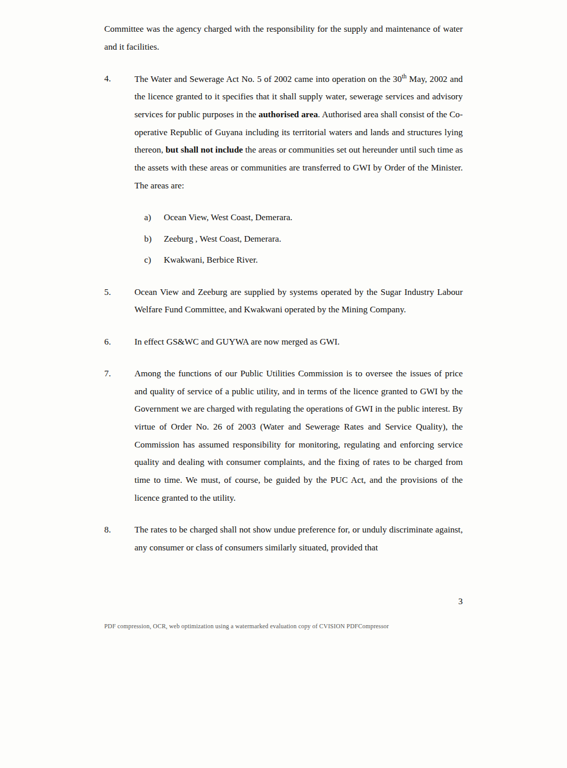Committee was the agency charged with the responsibility for the supply and maintenance of water and it facilities.
4.
The Water and Sewerage Act No. 5 of 2002 came into operation on the 30th May, 2002 and the licence granted to it specifies that it shall supply water, sewerage services and advisory services for public purposes in the authorised area. Authorised area shall consist of the Co-operative Republic of Guyana including its territorial waters and lands and structures lying thereon, but shall not include the areas or communities set out hereunder until such time as the assets with these areas or communities are transferred to GWI by Order of the Minister. The areas are:
a) Ocean View, West Coast, Demerara.
b) Zeeburg , West Coast, Demerara.
c) Kwakwani, Berbice River.
5.
Ocean View and Zeeburg are supplied by systems operated by the Sugar Industry Labour Welfare Fund Committee, and Kwakwani operated by the Mining Company.
6.
In effect GS&WC and GUYWA are now merged as GWI.
7.
Among the functions of our Public Utilities Commission is to oversee the issues of price and quality of service of a public utility, and in terms of the licence granted to GWI by the Government we are charged with regulating the operations of GWI in the public interest. By virtue of Order No. 26 of 2003 (Water and Sewerage Rates and Service Quality), the Commission has assumed responsibility for monitoring, regulating and enforcing service quality and dealing with consumer complaints, and the fixing of rates to be charged from time to time. We must, of course, be guided by the PUC Act, and the provisions of the licence granted to the utility.
8.
The rates to be charged shall not show undue preference for, or unduly discriminate against, any consumer or class of consumers similarly situated, provided that
3
PDF compression, OCR, web optimization using a watermarked evaluation copy of CVISION PDFCompressor